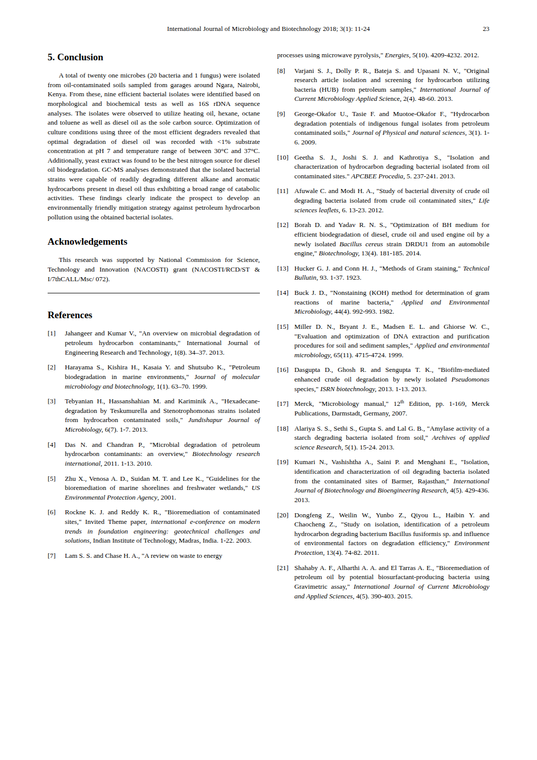International Journal of Microbiology and Biotechnology 2018; 3(1): 11-24
23
5. Conclusion
A total of twenty one microbes (20 bacteria and 1 fungus) were isolated from oil-contaminated soils sampled from garages around Ngara, Nairobi, Kenya. From these, nine efficient bacterial isolates were identified based on morphological and biochemical tests as well as 16S rDNA sequence analyses. The isolates were observed to utilize heating oil, hexane, octane and toluene as well as diesel oil as the sole carbon source. Optimization of culture conditions using three of the most efficient degraders revealed that optimal degradation of diesel oil was recorded with <1% substrate concentration at pH 7 and temperature range of between 30°C and 37°C. Additionally, yeast extract was found to be the best nitrogen source for diesel oil biodegradation. GC-MS analyses demonstrated that the isolated bacterial strains were capable of readily degrading different alkane and aromatic hydrocarbons present in diesel oil thus exhibiting a broad range of catabolic activities. These findings clearly indicate the prospect to develop an environmentally friendly mitigation strategy against petroleum hydrocarbon pollution using the obtained bacterial isolates.
Acknowledgements
This research was supported by National Commission for Science, Technology and Innovation (NACOSTI) grant (NACOSTI/RCD/ST & I/7thCALL/Msc/ 072).
References
Jahangeer and Kumar V., "An overview on microbial degradation of petroleum hydrocarbon contaminants," International Journal of Engineering Research and Technology, 1(8). 34–37. 2013.
Harayama S., Kishira H., Kasaia Y. and Shutsubo K., "Petroleum biodegradation in marine environments," Journal of molecular microbiology and biotechnology, 1(1). 63–70. 1999.
Tebyanian H., Hassanshahian M. and Kariminik A., "Hexadecane-degradation by Teskumurella and Stenotrophomonas strains isolated from hydrocarbon contaminated soils," Jundishapur Journal of Microbiology, 6(7). 1-7. 2013.
Das N. and Chandran P., "Microbial degradation of petroleum hydrocarbon contaminants: an overview," Biotechnology research international, 2011. 1-13. 2010.
Zhu X., Venosa A. D., Suidan M. T. and Lee K., "Guidelines for the bioremediation of marine shorelines and freshwater wetlands," US Environmental Protection Agency, 2001.
Rockne K. J. and Reddy K. R., "Bioremediation of contaminated sites," Invited Theme paper, international e-conference on modern trends in foundation engineering: geotechnical challenges and solutions, Indian Institute of Technology, Madras, India. 1-22. 2003.
Lam S. S. and Chase H. A., "A review on waste to energy
processes using microwave pyrolysis," Energies, 5(10). 4209-4232. 2012.
Varjani S. J., Dolly P. R., Bateja S. and Upasani N. V., "Original research article isolation and screening for hydrocarbon utilizing bacteria (HUB) from petroleum samples," International Journal of Current Microbiology Applied Science, 2(4). 48-60. 2013.
George-Okafor U., Tasie F. and Muotoe-Okafor F., "Hydrocarbon degradation potentials of indigenous fungal isolates from petroleum contaminated soils," Journal of Physical and natural sciences, 3(1). 1-6. 2009.
Geetha S. J., Joshi S. J. and Kathrotiya S., "Isolation and characterization of hydrocarbon degrading bacterial isolated from oil contaminated sites." APCBEE Procedia, 5. 237-241. 2013.
Afuwale C. and Modi H. A., "Study of bacterial diversity of crude oil degrading bacteria isolated from crude oil contaminated sites," Life sciences leaflets, 6. 13-23. 2012.
Borah D. and Yadav R. N. S., "Optimization of BH medium for efficient biodegradation of diesel, crude oil and used engine oil by a newly isolated Bacillus cereus strain DRDU1 from an automobile engine," Biotechnology, 13(4). 181-185. 2014.
Hucker G. J. and Conn H. J., "Methods of Gram staining," Technical Bullutin, 93. 1-37. 1923.
Buck J. D., "Nonstaining (KOH) method for determination of gram reactions of marine bacteria," Applied and Environmental Microbiology, 44(4). 992-993. 1982.
Miller D. N., Bryant J. E., Madsen E. L. and Ghiorse W. C., "Evaluation and optimization of DNA extraction and purification procedures for soil and sediment samples," Applied and environmental microbiology, 65(11). 4715-4724. 1999.
Dasgupta D., Ghosh R. and Sengupta T. K., "Biofilm-mediated enhanced crude oil degradation by newly isolated Pseudomonas species," ISRN biotechnology, 2013. 1-13. 2013.
Merck, "Microbiology manual," 12th Edition, pp. 1-169, Merck Publications, Darmstadt, Germany, 2007.
Alariya S. S., Sethi S., Gupta S. and Lal G. B., "Amylase activity of a starch degrading bacteria isolated from soil," Archives of applied science Research, 5(1). 15-24. 2013.
Kumari N., Vashishtha A., Saini P. and Menghani E., "Isolation, identification and characterization of oil degrading bacteria isolated from the contaminated sites of Barmer, Rajasthan," International Journal of Biotechnology and Bioengineering Research, 4(5). 429-436. 2013.
Dongfeng Z., Weilin W., Yunbo Z., Qiyou L., Haibin Y. and Chaocheng Z., "Study on isolation, identification of a petroleum hydrocarbon degrading bacterium Bacillus fusiformis sp. and influence of environmental factors on degradation efficiency," Environment Protection, 13(4). 74-82. 2011.
Shahaby A. F., Alharthi A. A. and El Tarras A. E., "Bioremediation of petroleum oil by potential biosurfactant-producing bacteria using Gravimetric assay," International Journal of Current Microbiology and Applied Sciences, 4(5). 390-403. 2015.